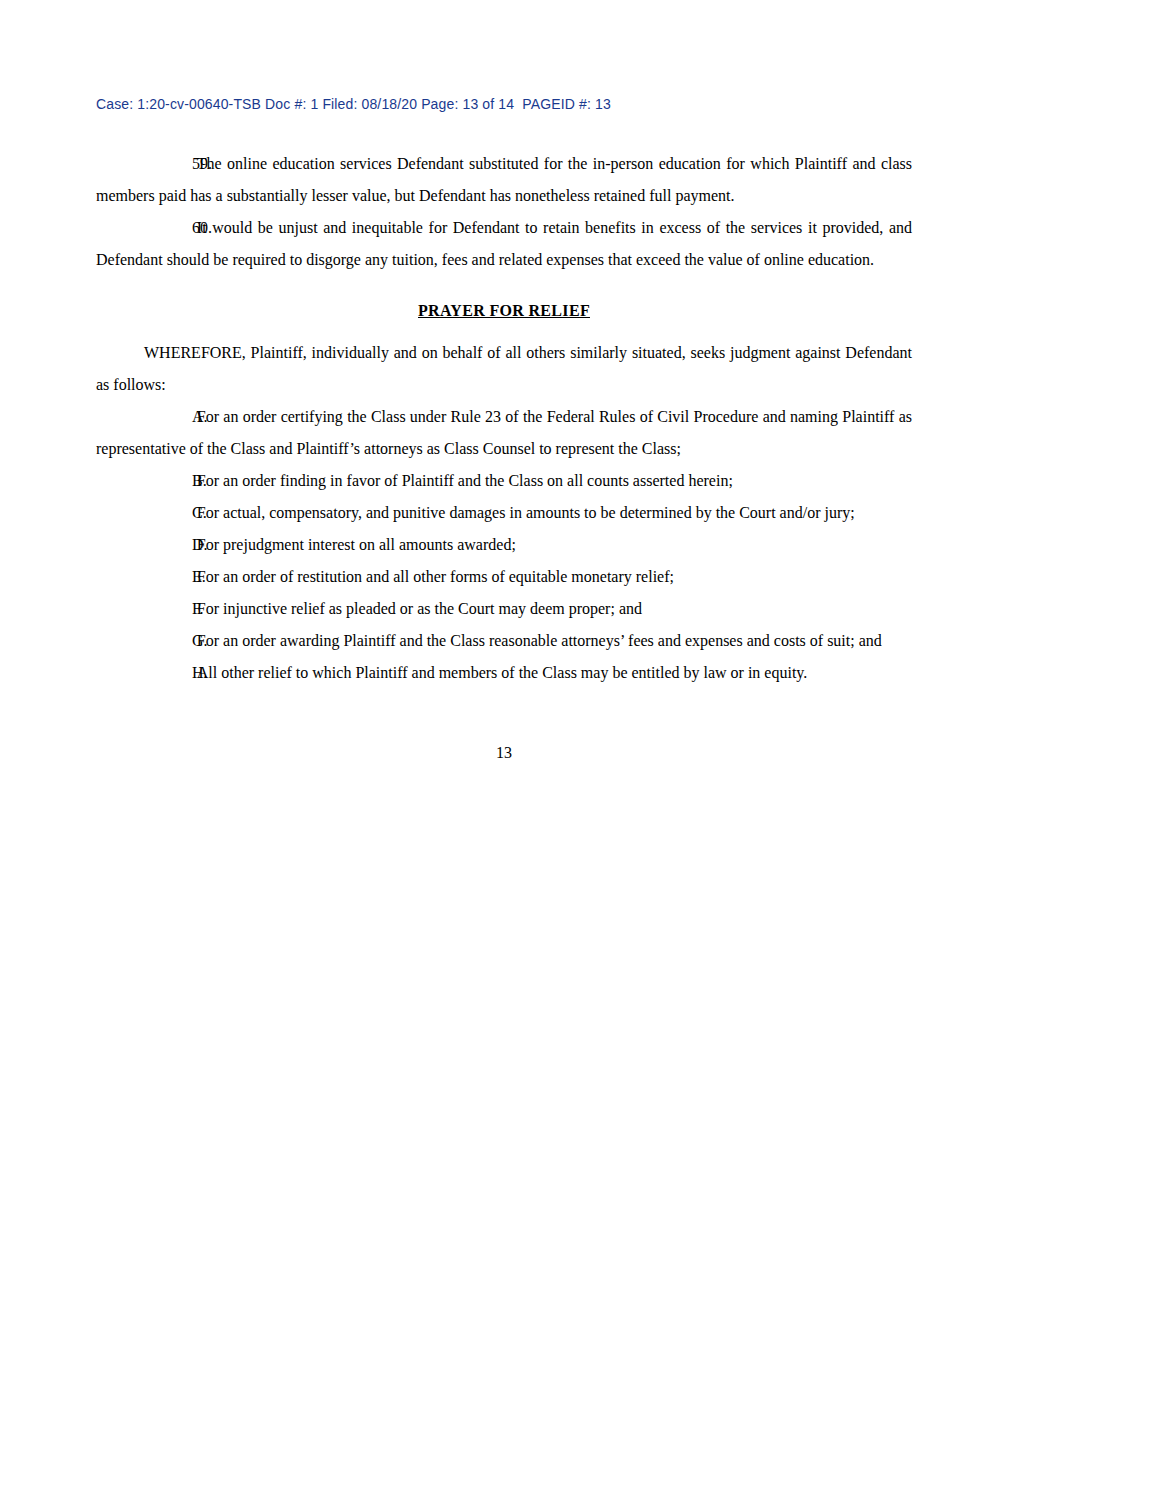Case: 1:20-cv-00640-TSB Doc #: 1 Filed: 08/18/20 Page: 13 of 14 PAGEID #: 13
59. The online education services Defendant substituted for the in-person education for which Plaintiff and class members paid has a substantially lesser value, but Defendant has nonetheless retained full payment.
60. It would be unjust and inequitable for Defendant to retain benefits in excess of the services it provided, and Defendant should be required to disgorge any tuition, fees and related expenses that exceed the value of online education.
PRAYER FOR RELIEF
WHEREFORE, Plaintiff, individually and on behalf of all others similarly situated, seeks judgment against Defendant as follows:
A. For an order certifying the Class under Rule 23 of the Federal Rules of Civil Procedure and naming Plaintiff as representative of the Class and Plaintiff’s attorneys as Class Counsel to represent the Class;
B. For an order finding in favor of Plaintiff and the Class on all counts asserted herein;
C. For actual, compensatory, and punitive damages in amounts to be determined by the Court and/or jury;
D. For prejudgment interest on all amounts awarded;
E. For an order of restitution and all other forms of equitable monetary relief;
F. For injunctive relief as pleaded or as the Court may deem proper; and
G. For an order awarding Plaintiff and the Class reasonable attorneys’ fees and expenses and costs of suit; and
H. All other relief to which Plaintiff and members of the Class may be entitled by law or in equity.
13